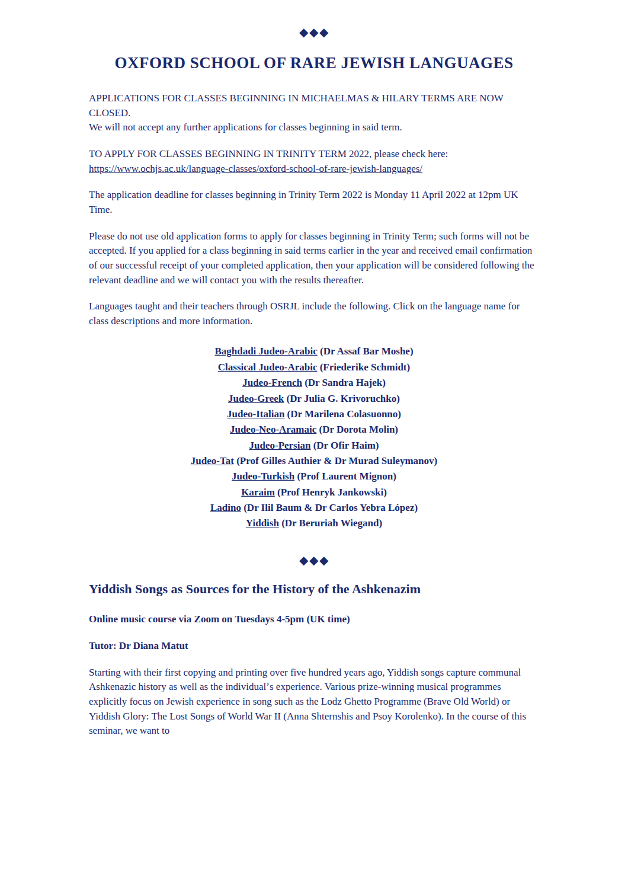◆◆◆
OXFORD SCHOOL OF RARE JEWISH LANGUAGES
APPLICATIONS FOR CLASSES BEGINNING IN MICHAELMAS & HILARY TERMS ARE NOW CLOSED.
We will not accept any further applications for classes beginning in said term.
TO APPLY FOR CLASSES BEGINNING IN TRINITY TERM 2022, please check here:
https://www.ochjs.ac.uk/language-classes/oxford-school-of-rare-jewish-languages/
The application deadline for classes beginning in Trinity Term 2022 is Monday 11 April 2022 at 12pm UK Time.
Please do not use old application forms to apply for classes beginning in Trinity Term; such forms will not be accepted. If you applied for a class beginning in said terms earlier in the year and received email confirmation of our successful receipt of your completed application, then your application will be considered following the relevant deadline and we will contact you with the results thereafter.
Languages taught and their teachers through OSRJL include the following. Click on the language name for class descriptions and more information.
Baghdadi Judeo-Arabic (Dr Assaf Bar Moshe)
Classical Judeo-Arabic (Friederike Schmidt)
Judeo-French (Dr Sandra Hajek)
Judeo-Greek (Dr Julia G. Krivoruchko)
Judeo-Italian (Dr Marilena Colasuonno)
Judeo-Neo-Aramaic (Dr Dorota Molin)
Judeo-Persian (Dr Ofir Haim)
Judeo-Tat (Prof Gilles Authier & Dr Murad Suleymanov)
Judeo-Turkish (Prof Laurent Mignon)
Karaim (Prof Henryk Jankowski)
Ladino (Dr Ilil Baum & Dr Carlos Yebra López)
Yiddish (Dr Beruriah Wiegand)
◆◆◆
Yiddish Songs as Sources for the History of the Ashkenazim
Online music course via Zoom on Tuesdays 4-5pm (UK time)
Tutor: Dr Diana Matut
Starting with their first copying and printing over five hundred years ago, Yiddish songs capture communal Ashkenazic history as well as the individualʼs experience. Various prize-winning musical programmes explicitly focus on Jewish experience in song such as the Lodz Ghetto Programme (Brave Old World) or Yiddish Glory: The Lost Songs of World War II (Anna Shternshis and Psoy Korolenko). In the course of this seminar, we want to